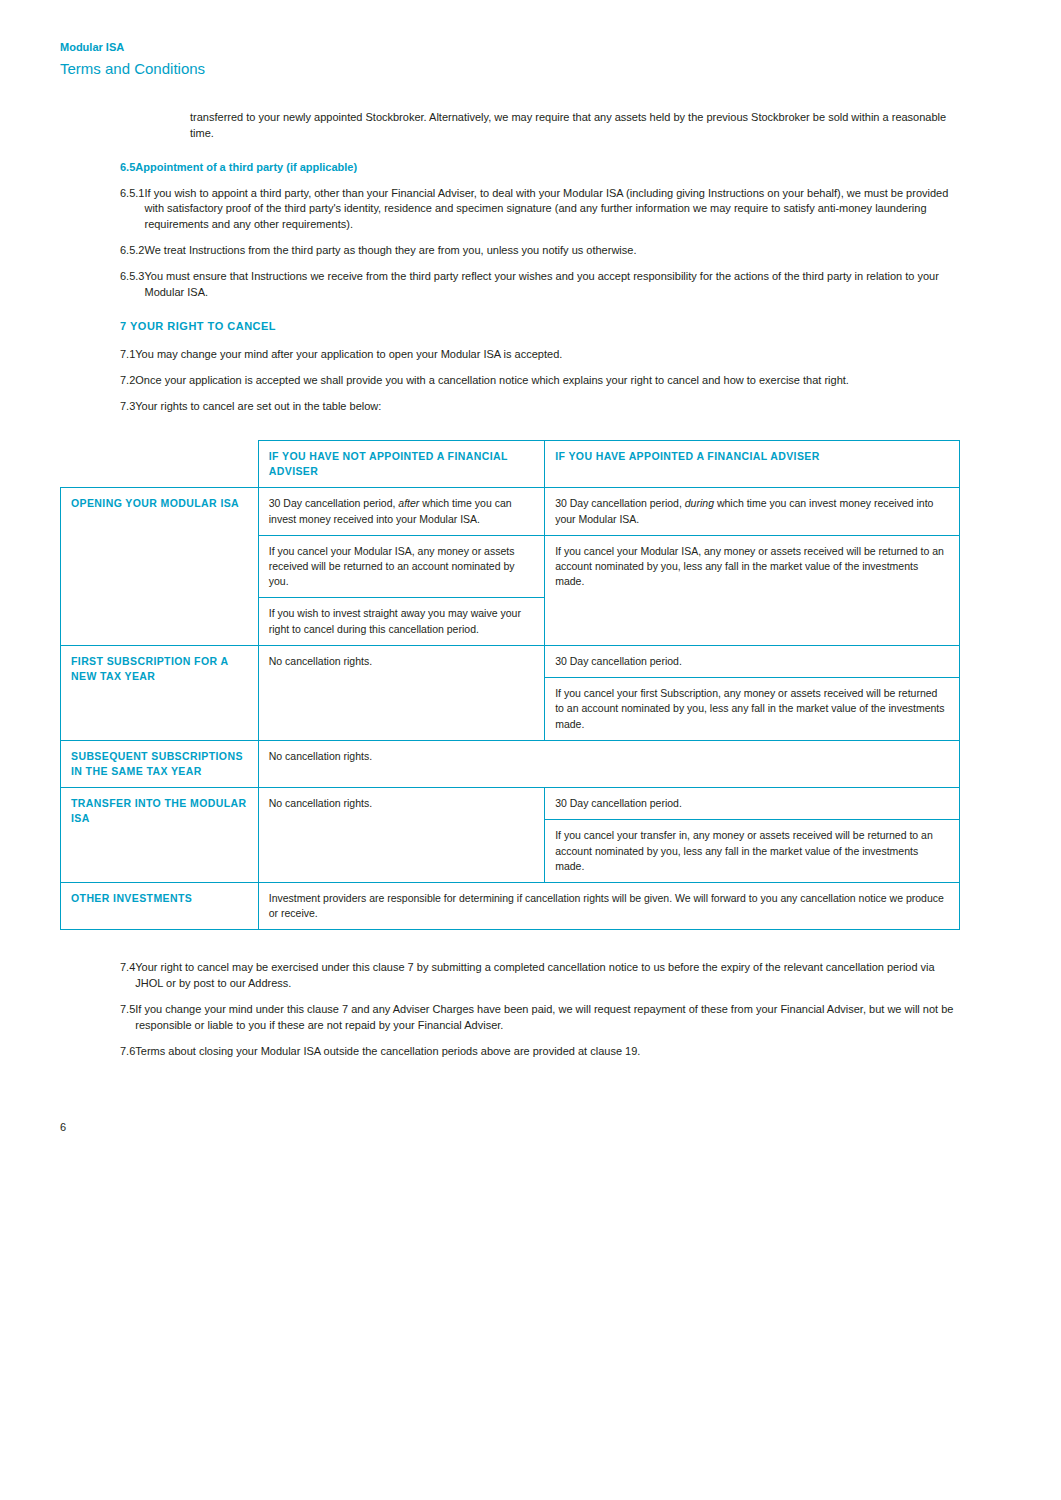Modular ISA
Terms and Conditions
transferred to your newly appointed Stockbroker. Alternatively, we may require that any assets held by the previous Stockbroker be sold within a reasonable time.
6.5
Appointment of a third party (if applicable)
6.5.1
If you wish to appoint a third party, other than your Financial Adviser, to deal with your Modular ISA (including giving Instructions on your behalf), we must be provided with satisfactory proof of the third party's identity, residence and specimen signature (and any further information we may require to satisfy anti-money laundering requirements and any other requirements).
6.5.2
We treat Instructions from the third party as though they are from you, unless you notify us otherwise.
6.5.3
You must ensure that Instructions we receive from the third party reflect your wishes and you accept responsibility for the actions of the third party in relation to your Modular ISA.
7
YOUR RIGHT TO CANCEL
7.1
You may change your mind after your application to open your Modular ISA is accepted.
7.2
Once your application is accepted we shall provide you with a cancellation notice which explains your right to cancel and how to exercise that right.
7.3
Your rights to cancel are set out in the table below:
| | IF YOU HAVE NOT APPOINTED A FINANCIAL ADVISER | IF YOU HAVE APPOINTED A FINANCIAL ADVISER |
| OPENING YOUR MODULAR ISA | 30 Day cancellation period, after which time you can invest money received into your Modular ISA. | 30 Day cancellation period, during which time you can invest money received into your Modular ISA. |
| If you cancel your Modular ISA, any money or assets received will be returned to an account nominated by you. | If you cancel your Modular ISA, any money or assets received will be returned to an account nominated by you, less any fall in the market value of the investments made. |
| If you wish to invest straight away you may waive your right to cancel during this cancellation period. |
| FIRST SUBSCRIPTION FOR A NEW TAX YEAR | No cancellation rights. | 30 Day cancellation period. |
| If you cancel your first Subscription, any money or assets received will be returned to an account nominated by you, less any fall in the market value of the investments made. |
| SUBSEQUENT SUBSCRIPTIONS IN THE SAME TAX YEAR | No cancellation rights. |
| TRANSFER INTO THE MODULAR ISA | No cancellation rights. | 30 Day cancellation period. |
| If you cancel your transfer in, any money or assets received will be returned to an account nominated by you, less any fall in the market value of the investments made. |
| OTHER INVESTMENTS | Investment providers are responsible for determining if cancellation rights will be given. We will forward to you any cancellation notice we produce or receive. |
7.4
Your right to cancel may be exercised under this clause 7 by submitting a completed cancellation notice to us before the expiry of the relevant cancellation period via JHOL or by post to our Address.
7.5
If you change your mind under this clause 7 and any Adviser Charges have been paid, we will request repayment of these from your Financial Adviser, but we will not be responsible or liable to you if these are not repaid by your Financial Adviser.
7.6
Terms about closing your Modular ISA outside the cancellation periods above are provided at clause 19.
6